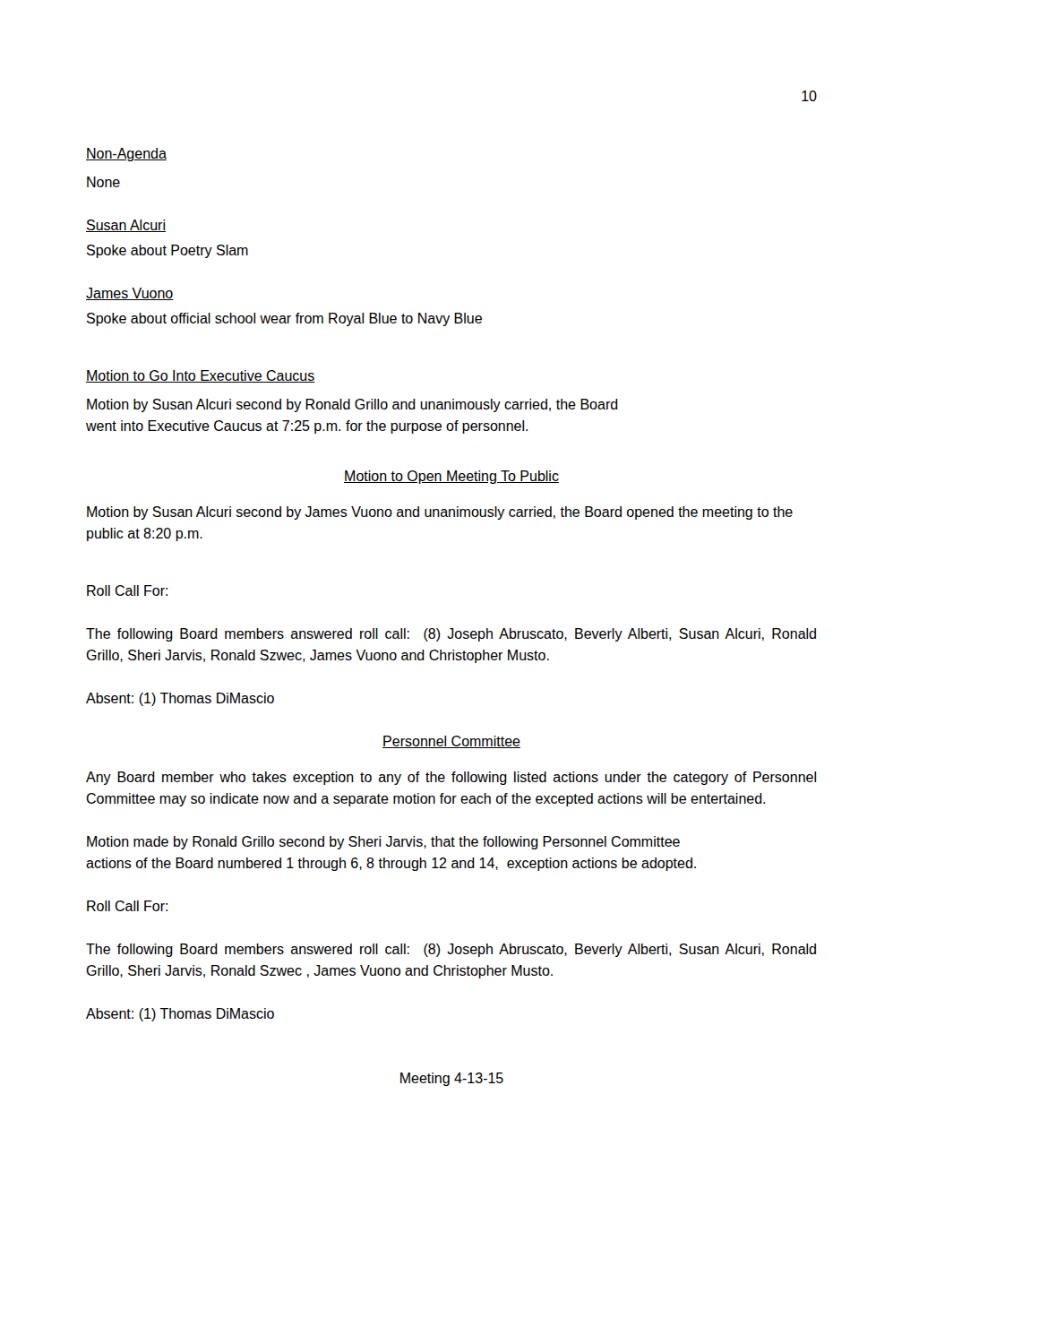10
Non-Agenda
None
Susan Alcuri
Spoke about Poetry Slam
James Vuono
Spoke about official school wear from Royal Blue to Navy Blue
Motion to Go Into Executive Caucus
Motion by Susan Alcuri second by Ronald Grillo and unanimously carried, the Board
went into Executive Caucus at 7:25 p.m. for the purpose of personnel.
Motion to Open Meeting To Public
Motion by Susan Alcuri second by James Vuono and unanimously carried, the Board opened the meeting to the public at 8:20 p.m.
Roll Call For:
The following Board members answered roll call: (8) Joseph Abruscato, Beverly Alberti, Susan Alcuri, Ronald Grillo, Sheri Jarvis, Ronald Szwec, James Vuono and Christopher Musto.
Absent: (1) Thomas DiMascio
Personnel Committee
Any Board member who takes exception to any of the following listed actions under the category of Personnel Committee may so indicate now and a separate motion for each of the excepted actions will be entertained.
Motion made by Ronald Grillo second by Sheri Jarvis, that the following Personnel Committee
actions of the Board numbered 1 through 6, 8 through 12 and 14, exception actions be adopted.
Roll Call For:
The following Board members answered roll call: (8) Joseph Abruscato, Beverly Alberti, Susan Alcuri, Ronald Grillo, Sheri Jarvis, Ronald Szwec , James Vuono and Christopher Musto.
Absent: (1) Thomas DiMascio
Meeting 4-13-15